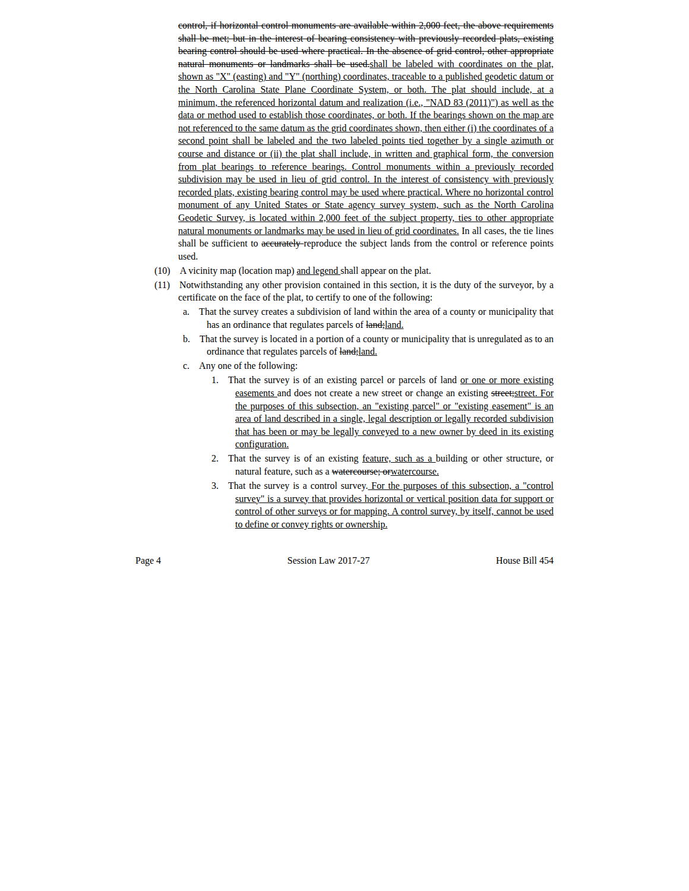control, if horizontal control monuments are available within 2,000 feet, the above requirements shall be met; but in the interest of bearing consistency with previously recorded plats, existing bearing control should be used where practical. In the absence of grid control, other appropriate natural monuments or landmarks shall be used.shall be labeled with coordinates on the plat, shown as "X" (easting) and "Y" (northing) coordinates, traceable to a published geodetic datum or the North Carolina State Plane Coordinate System, or both. The plat should include, at a minimum, the referenced horizontal datum and realization (i.e., "NAD 83 (2011)") as well as the data or method used to establish those coordinates, or both. If the bearings shown on the map are not referenced to the same datum as the grid coordinates shown, then either (i) the coordinates of a second point shall be labeled and the two labeled points tied together by a single azimuth or course and distance or (ii) the plat shall include, in written and graphical form, the conversion from plat bearings to reference bearings. Control monuments within a previously recorded subdivision may be used in lieu of grid control. In the interest of consistency with previously recorded plats, existing bearing control may be used where practical. Where no horizontal control monument of any United States or State agency survey system, such as the North Carolina Geodetic Survey, is located within 2,000 feet of the subject property, ties to other appropriate natural monuments or landmarks may be used in lieu of grid coordinates. In all cases, the tie lines shall be sufficient to accurately reproduce the subject lands from the control or reference points used.
(10) A vicinity map (location map) and legend shall appear on the plat.
(11) Notwithstanding any other provision contained in this section, it is the duty of the surveyor, by a certificate on the face of the plat, to certify to one of the following:
a. That the survey creates a subdivision of land within the area of a county or municipality that has an ordinance that regulates parcels of land;land.
b. That the survey is located in a portion of a county or municipality that is unregulated as to an ordinance that regulates parcels of land;land.
c. Any one of the following:
1. That the survey is of an existing parcel or parcels of land or one or more existing easements and does not create a new street or change an existing street;street. For the purposes of this subsection, an "existing parcel" or "existing easement" is an area of land described in a single, legal description or legally recorded subdivision that has been or may be legally conveyed to a new owner by deed in its existing configuration.
2. That the survey is of an existing feature, such as a building or other structure, or natural feature, such as a watercourse; orwatercourse.
3. That the survey is a control survey. For the purposes of this subsection, a "control survey" is a survey that provides horizontal or vertical position data for support or control of other surveys or for mapping. A control survey, by itself, cannot be used to define or convey rights or ownership.
Page 4
Session Law 2017-27
House Bill 454